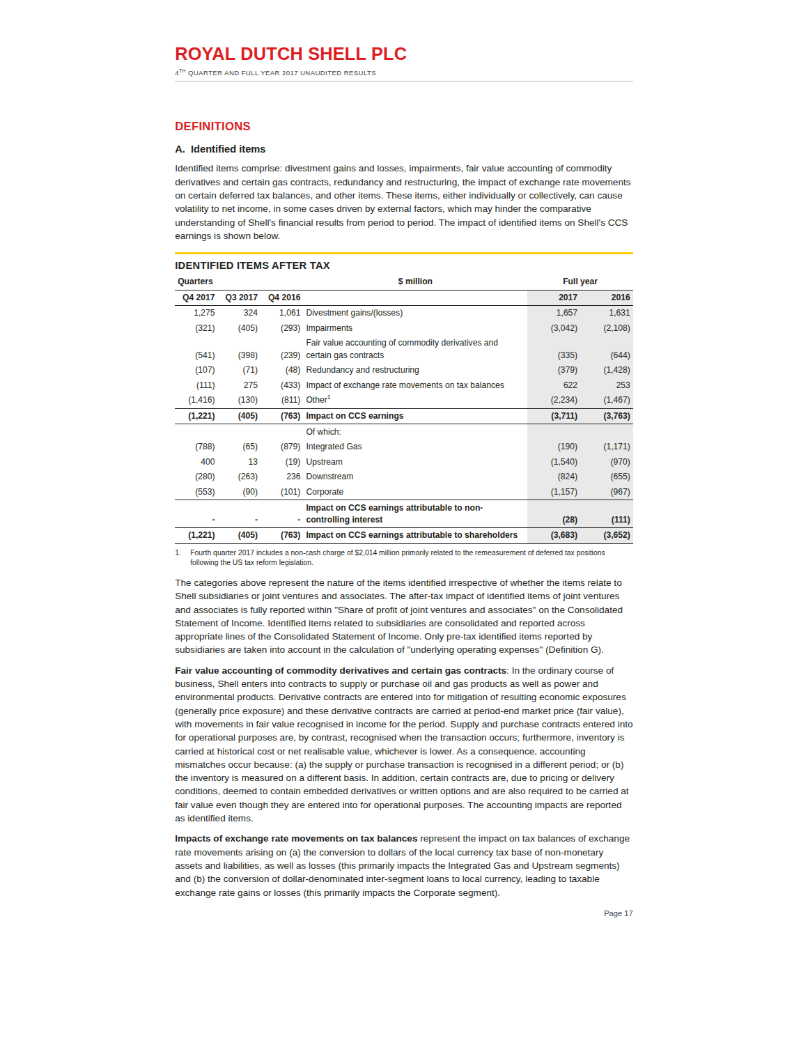Royal Dutch Shell plc
4th quarter and full year 2017 unaudited results
Definitions
A. Identified items
Identified items comprise: divestment gains and losses, impairments, fair value accounting of commodity derivatives and certain gas contracts, redundancy and restructuring, the impact of exchange rate movements on certain deferred tax balances, and other items. These items, either individually or collectively, can cause volatility to net income, in some cases driven by external factors, which may hinder the comparative understanding of Shell's financial results from period to period. The impact of identified items on Shell's CCS earnings is shown below.
Identified items after tax
| Quarters | $ million | Full year |
| Q4 2017 | Q3 2017 | Q4 2016 | | 2017 | 2016 |
| 1,275 | 324 | 1,061 | Divestment gains/(losses) | 1,657 | 1,631 |
| (321) | (405) | (293) | Impairments | (3,042) | (2,108) |
| (541) | (398) | (239) | Fair value accounting of commodity derivatives and certain gas contracts | (335) | (644) |
| (107) | (71) | (48) | Redundancy and restructuring | (379) | (1,428) |
| (111) | 275 | (433) | Impact of exchange rate movements on tax balances | 622 | 253 |
| (1,416) | (130) | (811) | Other 1 | (2,234) | (1,467) |
| (1,221) | (405) | (763) | Impact on CCS earnings | (3,711) | (3,763) |
| | | | Of which: | | |
| (788) | (65) | (879) | Integrated Gas | (190) | (1,171) |
| 400 | 13 | (19) | Upstream | (1,540) | (970) |
| (280) | (263) | 236 | Downstream | (824) | (655) |
| (553) | (90) | (101) | Corporate | (1,157) | (967) |
| - | - | - | Impact on CCS earnings attributable to non-controlling interest | (28) | (111) |
| (1,221) | (405) | (763) | Impact on CCS earnings attributable to shareholders | (3,683) | (3,652) |
1.
Fourth quarter 2017 includes a non-cash charge of $2,014 million primarily related to the remeasurement of deferred tax positions following the US tax reform legislation.
The categories above represent the nature of the items identified irrespective of whether the items relate to Shell subsidiaries or joint ventures and associates. The after-tax impact of identified items of joint ventures and associates is fully reported within "Share of profit of joint ventures and associates" on the Consolidated Statement of Income. Identified items related to subsidiaries are consolidated and reported across appropriate lines of the Consolidated Statement of Income. Only pre-tax identified items reported by subsidiaries are taken into account in the calculation of "underlying operating expenses" (Definition G).
Fair value accounting of commodity derivatives and certain gas contracts: In the ordinary course of business, Shell enters into contracts to supply or purchase oil and gas products as well as power and environmental products. Derivative contracts are entered into for mitigation of resulting economic exposures (generally price exposure) and these derivative contracts are carried at period-end market price (fair value), with movements in fair value recognised in income for the period. Supply and purchase contracts entered into for operational purposes are, by contrast, recognised when the transaction occurs; furthermore, inventory is carried at historical cost or net realisable value, whichever is lower. As a consequence, accounting mismatches occur because: (a) the supply or purchase transaction is recognised in a different period; or (b) the inventory is measured on a different basis. In addition, certain contracts are, due to pricing or delivery conditions, deemed to contain embedded derivatives or written options and are also required to be carried at fair value even though they are entered into for operational purposes. The accounting impacts are reported as identified items.
Impacts of exchange rate movements on tax balances represent the impact on tax balances of exchange rate movements arising on (a) the conversion to dollars of the local currency tax base of non-monetary assets and liabilities, as well as losses (this primarily impacts the Integrated Gas and Upstream segments) and (b) the conversion of dollar-denominated inter-segment loans to local currency, leading to taxable exchange rate gains or losses (this primarily impacts the Corporate segment).
Page 17